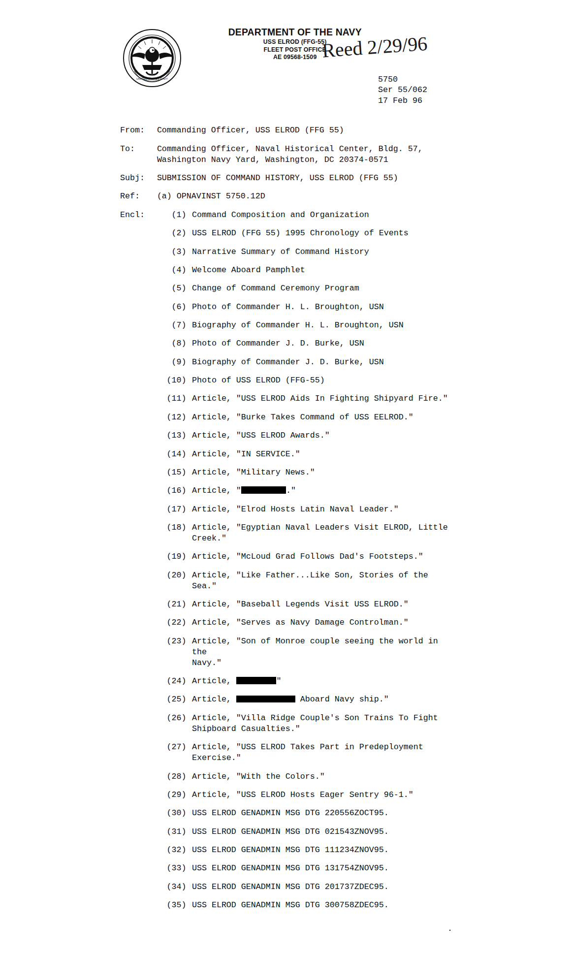UNITED STATES NAVY
DEPARTMENT OF THE NAVY
USS ELROD (FFG-55)
FLEET POST OFFICE
AE 09568-1509
Reed 2/29/96
5750
Ser 55/062
17 Feb 96
| From: | Commanding Officer, USS ELROD (FFG 55) |
| To: | Commanding Officer, Naval Historical Center, Bldg. 57, Washington Navy Yard, Washington, DC 20374-0571 |
| Subj: | SUBMISSION OF COMMAND HISTORY, USS ELROD (FFG 55) |
| Ref: | (a) OPNAVINST 5750.12D |
| Encl: | / (1) / Command Composition and Organization / / (2) / USS ELROD (FFG 55) 1995 Chronology of Events / / (3) / Narrative Summary of Command History / / (4) / Welcome Aboard Pamphlet / / (5) / Change of Command Ceremony Program / / (6) / Photo of Commander H. L. Broughton, USN / / (7) / Biography of Commander H. L. Broughton, USN / / (8) / Photo of Commander J. D. Burke, USN / / (9) / Biography of Commander J. D. Burke, USN / / (10) / Photo of USS ELROD (FFG-55) / / (11) / Article, "USS ELROD Aids In Fighting Shipyard Fire." / / (12) / Article, "Burke Takes Command of USS EELROD." / / (13) / Article, "USS ELROD Awards." / / (14) / Article, "IN SERVICE." / / (15) / Article, "Military News." / / (16) / Article, " ." / / (17) / Article, "Elrod Hosts Latin Naval Leader." / / (18) / Article, "Egyptian Naval Leaders Visit ELROD, Little Creek." / / (19) / Article, "McLoud Grad Follows Dad's Footsteps." / / (20) / Article, "Like Father...Like Son, Stories of the Sea." / / (21) / Article, "Baseball Legends Visit USS ELROD." / / (22) / Article, "Serves as Navy Damage Controlman." / / (23) / Article, "Son of Monroe couple seeing the world in the Navy." / / (24) / Article, " / / (25) / Article, Aboard Navy ship." / / (26) / Article, "Villa Ridge Couple's Son Trains To Fight Shipboard Casualties." / / (27) / Article, "USS ELROD Takes Part in Predeployment Exercise." / / (28) / Article, "With the Colors." / / (29) / Article, "USS ELROD Hosts Eager Sentry 96-1." / / (30) / USS ELROD GENADMIN MSG DTG 220556ZOCT95. / / (31) / USS ELROD GENADMIN MSG DTG 021543ZNOV95. / / (32) / USS ELROD GENADMIN MSG DTG 111234ZNOV95. / / (33) / USS ELROD GENADMIN MSG DTG 131754ZNOV95. / / (34) / USS ELROD GENADMIN MSG DTG 201737ZDEC95. / / (35) / USS ELROD GENADMIN MSG DTG 300758ZDEC95. / |
.